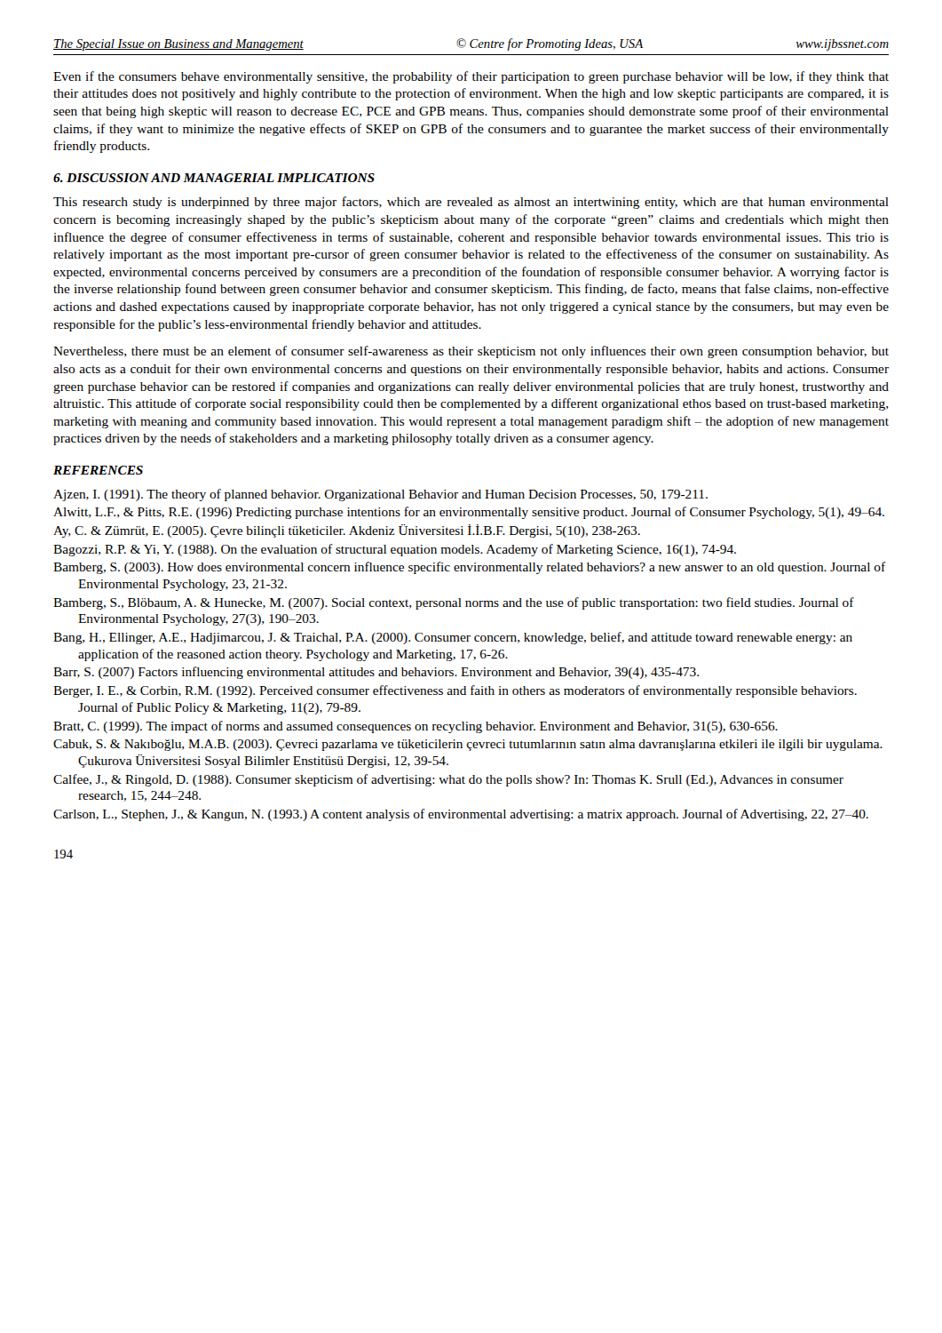The Special Issue on Business and Management © Centre for Promoting Ideas, USA www.ijbssnet.com
Even if the consumers behave environmentally sensitive, the probability of their participation to green purchase behavior will be low, if they think that their attitudes does not positively and highly contribute to the protection of environment. When the high and low skeptic participants are compared, it is seen that being high skeptic will reason to decrease EC, PCE and GPB means. Thus, companies should demonstrate some proof of their environmental claims, if they want to minimize the negative effects of SKEP on GPB of the consumers and to guarantee the market success of their environmentally friendly products.
6. DISCUSSION AND MANAGERIAL IMPLICATIONS
This research study is underpinned by three major factors, which are revealed as almost an intertwining entity, which are that human environmental concern is becoming increasingly shaped by the public’s skepticism about many of the corporate “green” claims and credentials which might then influence the degree of consumer effectiveness in terms of sustainable, coherent and responsible behavior towards environmental issues. This trio is relatively important as the most important pre-cursor of green consumer behavior is related to the effectiveness of the consumer on sustainability. As expected, environmental concerns perceived by consumers are a precondition of the foundation of responsible consumer behavior. A worrying factor is the inverse relationship found between green consumer behavior and consumer skepticism. This finding, de facto, means that false claims, non-effective actions and dashed expectations caused by inappropriate corporate behavior, has not only triggered a cynical stance by the consumers, but may even be responsible for the public’s less-environmental friendly behavior and attitudes.
Nevertheless, there must be an element of consumer self-awareness as their skepticism not only influences their own green consumption behavior, but also acts as a conduit for their own environmental concerns and questions on their environmentally responsible behavior, habits and actions. Consumer green purchase behavior can be restored if companies and organizations can really deliver environmental policies that are truly honest, trustworthy and altruistic. This attitude of corporate social responsibility could then be complemented by a different organizational ethos based on trust-based marketing, marketing with meaning and community based innovation. This would represent a total management paradigm shift – the adoption of new management practices driven by the needs of stakeholders and a marketing philosophy totally driven as a consumer agency.
REFERENCES
Ajzen, I. (1991). The theory of planned behavior. Organizational Behavior and Human Decision Processes, 50, 179-211.
Alwitt, L.F., & Pitts, R.E. (1996) Predicting purchase intentions for an environmentally sensitive product. Journal of Consumer Psychology, 5(1), 49–64.
Ay, C. & Zümrüt, E. (2005). Çevre bilinçli tüketiciler. Akdeniz Üniversitesi İ.İ.B.F. Dergisi, 5(10), 238-263.
Bagozzi, R.P. & Yi, Y. (1988). On the evaluation of structural equation models. Academy of Marketing Science, 16(1), 74-94.
Bamberg, S. (2003). How does environmental concern influence specific environmentally related behaviors? a new answer to an old question. Journal of Environmental Psychology, 23, 21-32.
Bamberg, S., Blöbaum, A. & Hunecke, M. (2007). Social context, personal norms and the use of public transportation: two field studies. Journal of Environmental Psychology, 27(3), 190–203.
Bang, H., Ellinger, A.E., Hadjimarcou, J. & Traichal, P.A. (2000). Consumer concern, knowledge, belief, and attitude toward renewable energy: an application of the reasoned action theory. Psychology and Marketing, 17, 6-26.
Barr, S. (2007) Factors influencing environmental attitudes and behaviors. Environment and Behavior, 39(4), 435-473.
Berger, I. E., & Corbin, R.M. (1992). Perceived consumer effectiveness and faith in others as moderators of environmentally responsible behaviors. Journal of Public Policy & Marketing, 11(2), 79-89.
Bratt, C. (1999). The impact of norms and assumed consequences on recycling behavior. Environment and Behavior, 31(5), 630-656.
Cabuk, S. & Nakıboğlu, M.A.B. (2003). Çevreci pazarlama ve tüketicilerin çevreci tutumlarının satın alma davranışlarına etkileri ile ilgili bir uygulama. Çukurova Üniversitesi Sosyal Bilimler Enstitüsü Dergisi, 12, 39-54.
Calfee, J., & Ringold, D. (1988). Consumer skepticism of advertising: what do the polls show? In: Thomas K. Srull (Ed.), Advances in consumer research, 15, 244–248.
Carlson, L., Stephen, J., & Kangun, N. (1993.) A content analysis of environmental advertising: a matrix approach. Journal of Advertising, 22, 27–40.
194